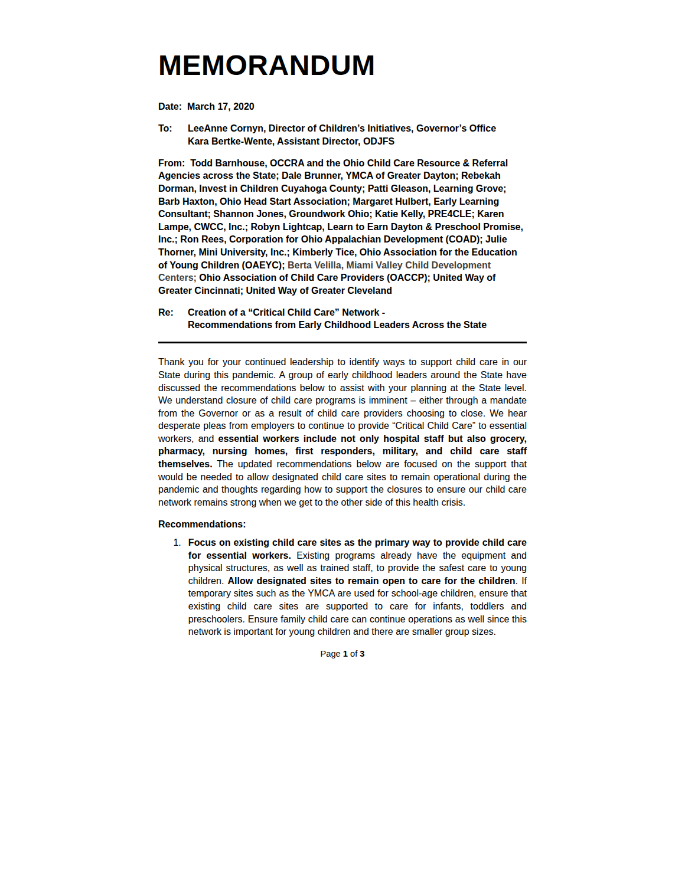MEMORANDUM
Date: March 17, 2020
To: LeeAnne Cornyn, Director of Children’s Initiatives, Governor’s Office
Kara Bertke-Wente, Assistant Director, ODJFS
From: Todd Barnhouse, OCCRA and the Ohio Child Care Resource & Referral Agencies across the State; Dale Brunner, YMCA of Greater Dayton; Rebekah Dorman, Invest in Children Cuyahoga County; Patti Gleason, Learning Grove; Barb Haxton, Ohio Head Start Association; Margaret Hulbert, Early Learning Consultant; Shannon Jones, Groundwork Ohio; Katie Kelly, PRE4CLE; Karen Lampe, CWCC, Inc.; Robyn Lightcap, Learn to Earn Dayton & Preschool Promise, Inc.; Ron Rees, Corporation for Ohio Appalachian Development (COAD); Julie Thorner, Mini University, Inc.; Kimberly Tice, Ohio Association for the Education of Young Children (OAEYC); Berta Velilla, Miami Valley Child Development Centers; Ohio Association of Child Care Providers (OACCP); United Way of Greater Cincinnati; United Way of Greater Cleveland
Re: Creation of a “Critical Child Care” Network -
Recommendations from Early Childhood Leaders Across the State
Thank you for your continued leadership to identify ways to support child care in our State during this pandemic. A group of early childhood leaders around the State have discussed the recommendations below to assist with your planning at the State level. We understand closure of child care programs is imminent – either through a mandate from the Governor or as a result of child care providers choosing to close. We hear desperate pleas from employers to continue to provide “Critical Child Care” to essential workers, and essential workers include not only hospital staff but also grocery, pharmacy, nursing homes, first responders, military, and child care staff themselves. The updated recommendations below are focused on the support that would be needed to allow designated child care sites to remain operational during the pandemic and thoughts regarding how to support the closures to ensure our child care network remains strong when we get to the other side of this health crisis.
Recommendations:
Focus on existing child care sites as the primary way to provide child care for essential workers. Existing programs already have the equipment and physical structures, as well as trained staff, to provide the safest care to young children. Allow designated sites to remain open to care for the children. If temporary sites such as the YMCA are used for school-age children, ensure that existing child care sites are supported to care for infants, toddlers and preschoolers. Ensure family child care can continue operations as well since this network is important for young children and there are smaller group sizes.
Page 1 of 3